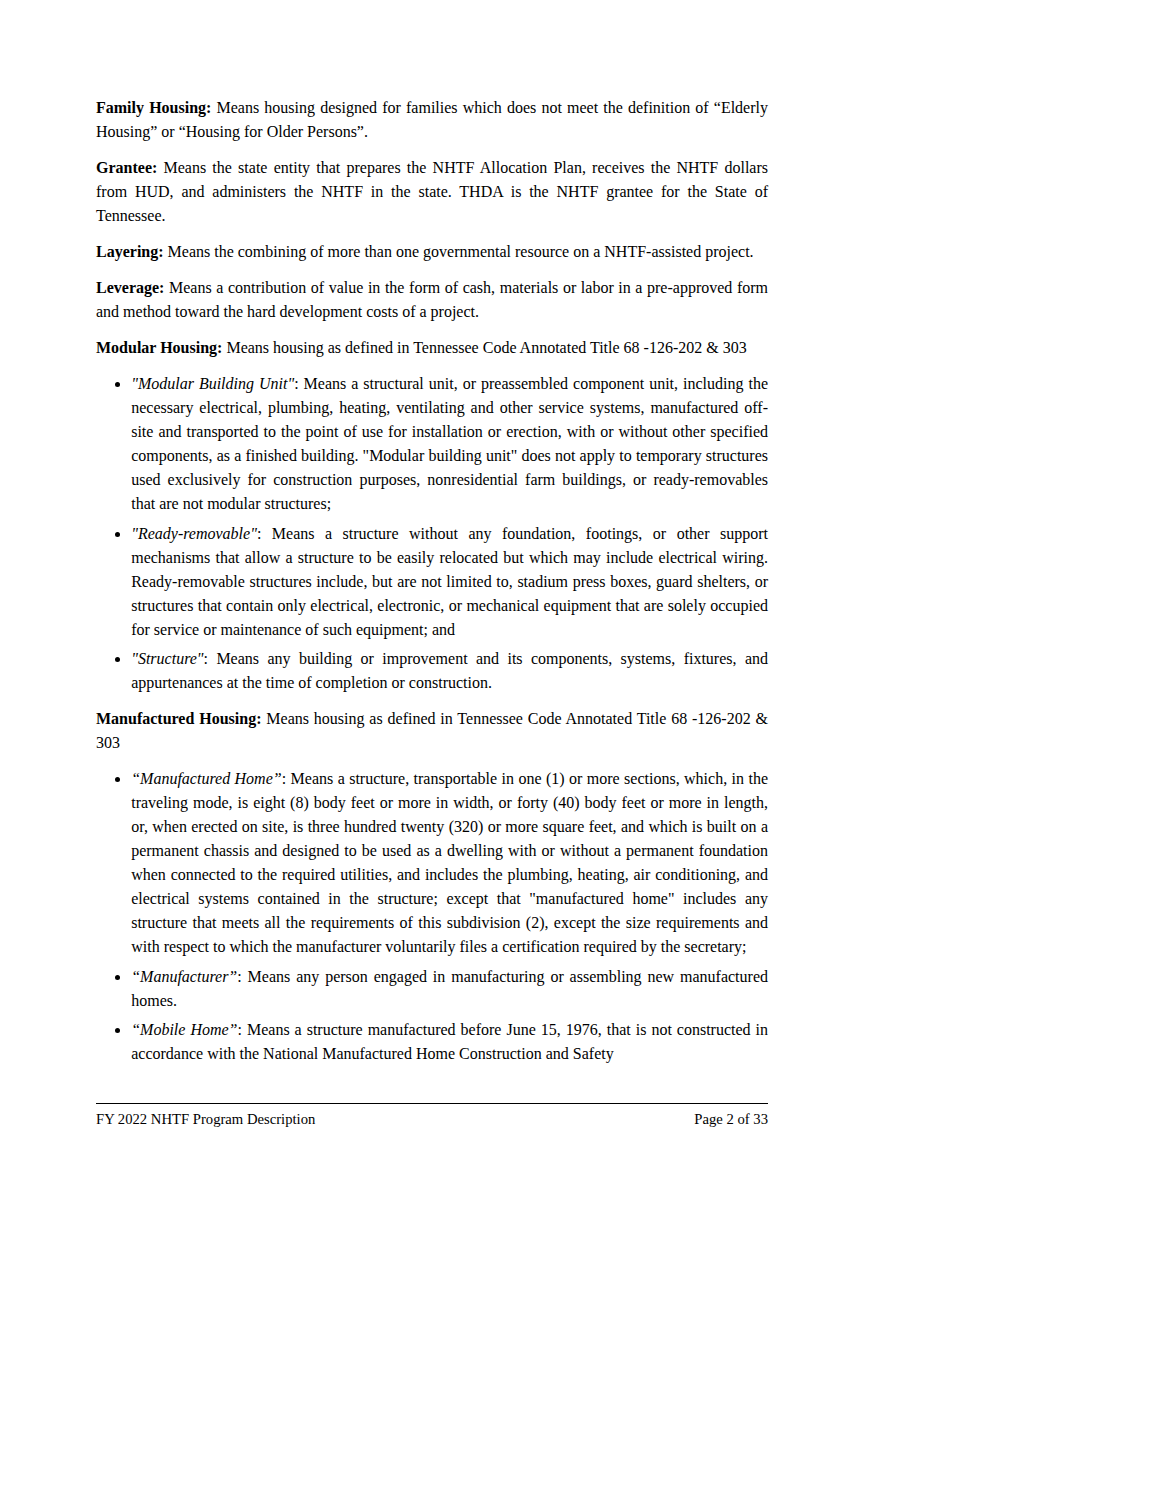Family Housing: Means housing designed for families which does not meet the definition of “Elderly Housing” or “Housing for Older Persons”.
Grantee: Means the state entity that prepares the NHTF Allocation Plan, receives the NHTF dollars from HUD, and administers the NHTF in the state. THDA is the NHTF grantee for the State of Tennessee.
Layering: Means the combining of more than one governmental resource on a NHTF-assisted project.
Leverage: Means a contribution of value in the form of cash, materials or labor in a pre-approved form and method toward the hard development costs of a project.
Modular Housing: Means housing as defined in Tennessee Code Annotated Title 68 -126-202 & 303
"Modular Building Unit": Means a structural unit, or preassembled component unit, including the necessary electrical, plumbing, heating, ventilating and other service systems, manufactured off-site and transported to the point of use for installation or erection, with or without other specified components, as a finished building. "Modular building unit" does not apply to temporary structures used exclusively for construction purposes, nonresidential farm buildings, or ready-removables that are not modular structures;
"Ready-removable": Means a structure without any foundation, footings, or other support mechanisms that allow a structure to be easily relocated but which may include electrical wiring. Ready-removable structures include, but are not limited to, stadium press boxes, guard shelters, or structures that contain only electrical, electronic, or mechanical equipment that are solely occupied for service or maintenance of such equipment; and
"Structure": Means any building or improvement and its components, systems, fixtures, and appurtenances at the time of completion or construction.
Manufactured Housing: Means housing as defined in Tennessee Code Annotated Title 68 -126-202 & 303
“Manufactured Home”: Means a structure, transportable in one (1) or more sections, which, in the traveling mode, is eight (8) body feet or more in width, or forty (40) body feet or more in length, or, when erected on site, is three hundred twenty (320) or more square feet, and which is built on a permanent chassis and designed to be used as a dwelling with or without a permanent foundation when connected to the required utilities, and includes the plumbing, heating, air conditioning, and electrical systems contained in the structure; except that "manufactured home" includes any structure that meets all the requirements of this subdivision (2), except the size requirements and with respect to which the manufacturer voluntarily files a certification required by the secretary;
“Manufacturer”: Means any person engaged in manufacturing or assembling new manufactured homes.
“Mobile Home”: Means a structure manufactured before June 15, 1976, that is not constructed in accordance with the National Manufactured Home Construction and Safety
FY 2022 NHTF Program Description Page 2 of 33